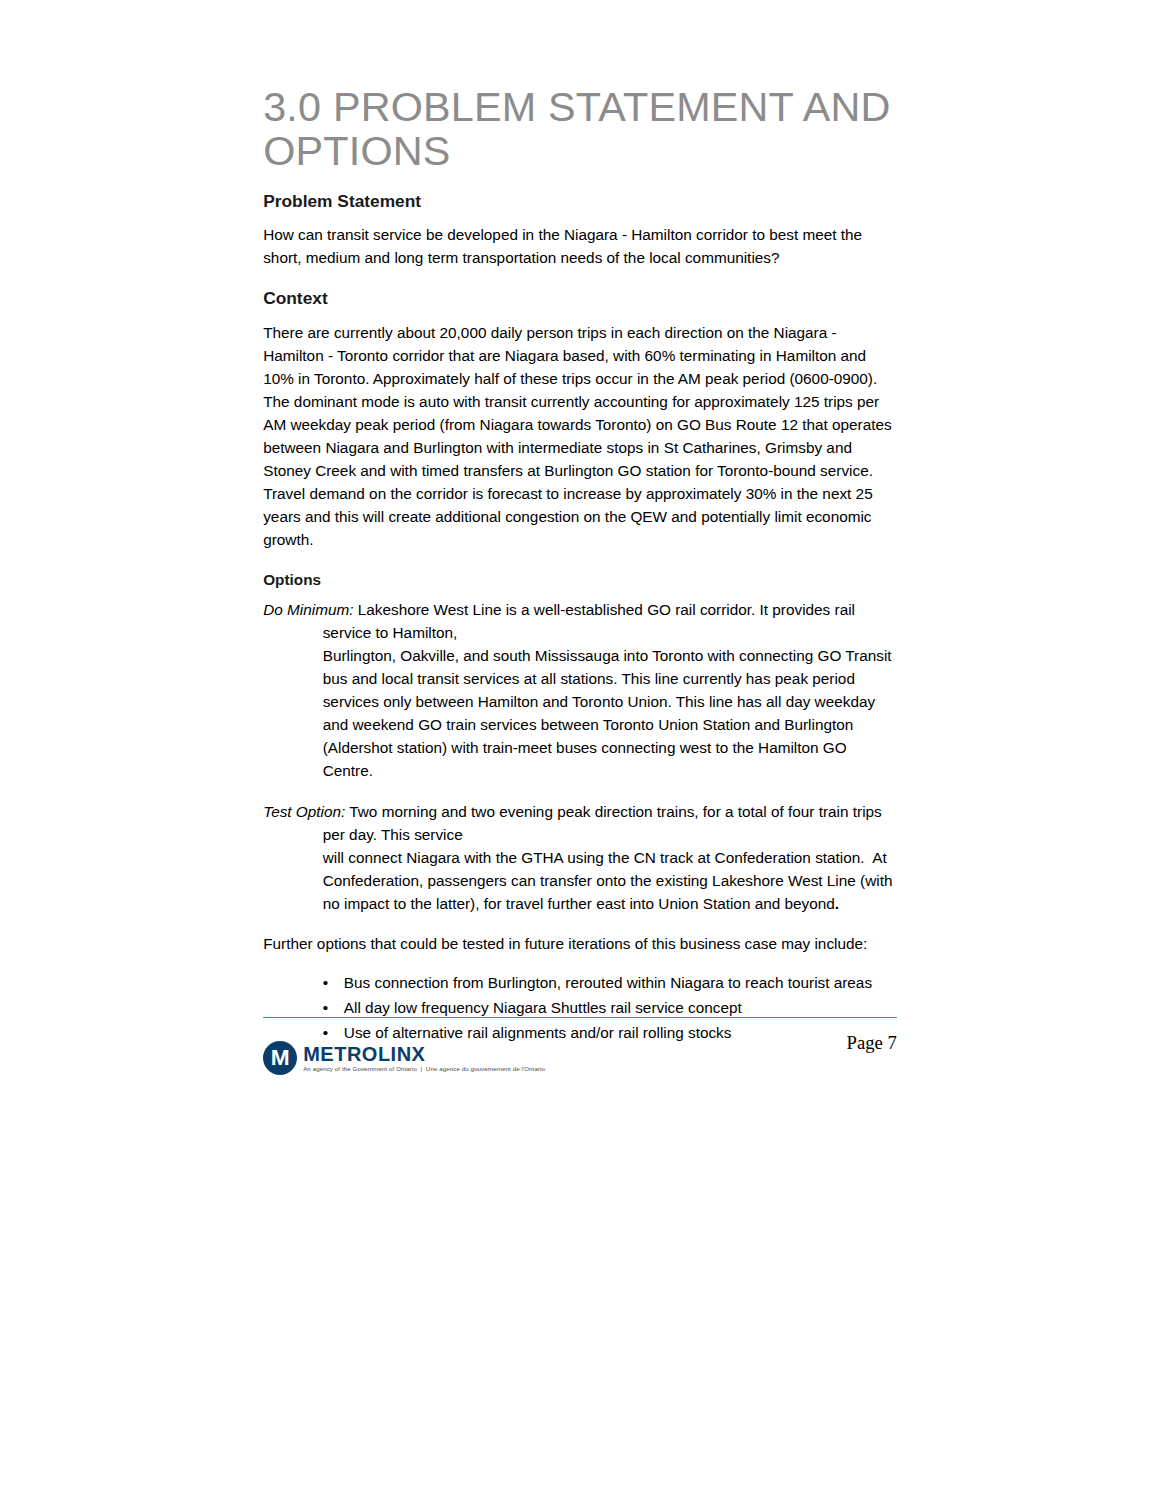3.0 PROBLEM STATEMENT AND OPTIONS
Problem Statement
How can transit service be developed in the Niagara - Hamilton corridor to best meet the short, medium and long term transportation needs of the local communities?
Context
There are currently about 20,000 daily person trips in each direction on the Niagara - Hamilton - Toronto corridor that are Niagara based, with 60% terminating in Hamilton and 10% in Toronto. Approximately half of these trips occur in the AM peak period (0600-0900). The dominant mode is auto with transit currently accounting for approximately 125 trips per AM weekday peak period (from Niagara towards Toronto) on GO Bus Route 12 that operates between Niagara and Burlington with intermediate stops in St Catharines, Grimsby and Stoney Creek and with timed transfers at Burlington GO station for Toronto-bound service. Travel demand on the corridor is forecast to increase by approximately 30% in the next 25 years and this will create additional congestion on the QEW and potentially limit economic growth.
Options
Do Minimum: Lakeshore West Line is a well-established GO rail corridor. It provides rail service to Hamilton, Burlington, Oakville, and south Mississauga into Toronto with connecting GO Transit bus and local transit services at all stations. This line currently has peak period services only between Hamilton and Toronto Union. This line has all day weekday and weekend GO train services between Toronto Union Station and Burlington (Aldershot station) with train-meet buses connecting west to the Hamilton GO Centre.
Test Option: Two morning and two evening peak direction trains, for a total of four train trips per day. This service will connect Niagara with the GTHA using the CN track at Confederation station. At Confederation, passengers can transfer onto the existing Lakeshore West Line (with no impact to the latter), for travel further east into Union Station and beyond.
Further options that could be tested in future iterations of this business case may include:
Bus connection from Burlington, rerouted within Niagara to reach tourist areas
All day low frequency Niagara Shuttles rail service concept
Use of alternative rail alignments and/or rail rolling stocks
M
METROLINX An agency of the Government of Ontario | Une agence du gouvernement de l'Ontario
Page 7